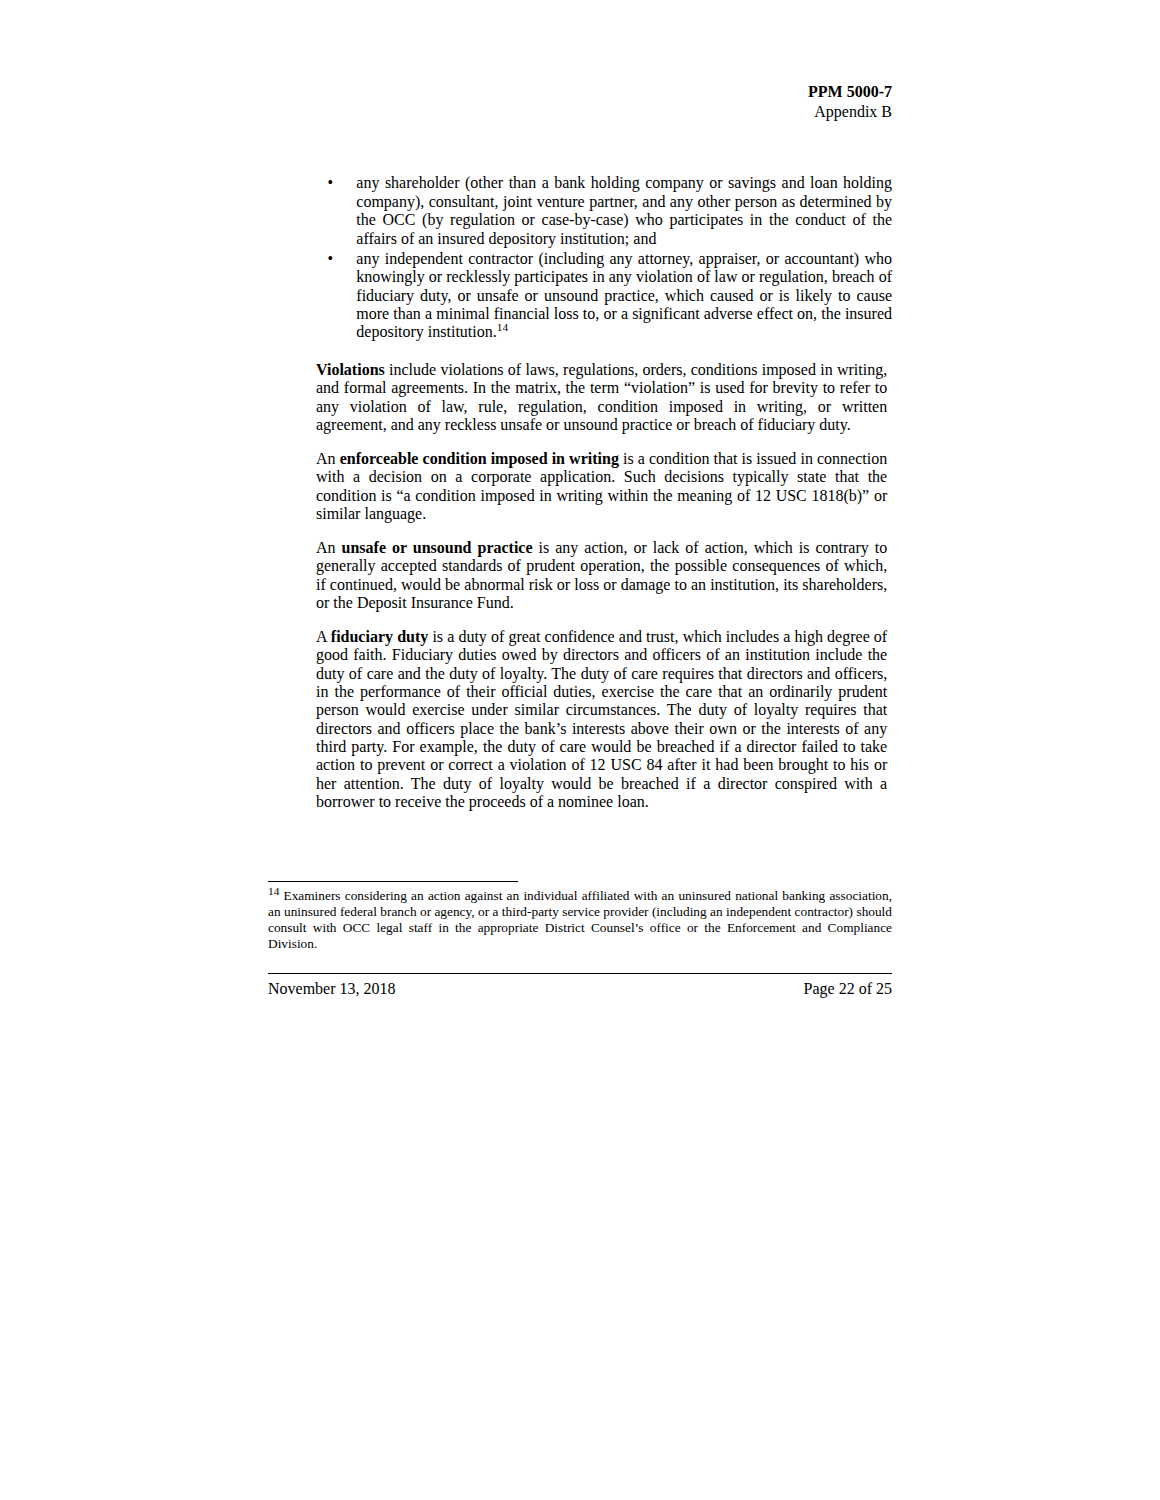PPM 5000-7
Appendix B
any shareholder (other than a bank holding company or savings and loan holding company), consultant, joint venture partner, and any other person as determined by the OCC (by regulation or case-by-case) who participates in the conduct of the affairs of an insured depository institution; and
any independent contractor (including any attorney, appraiser, or accountant) who knowingly or recklessly participates in any violation of law or regulation, breach of fiduciary duty, or unsafe or unsound practice, which caused or is likely to cause more than a minimal financial loss to, or a significant adverse effect on, the insured depository institution.14
Violations include violations of laws, regulations, orders, conditions imposed in writing, and formal agreements. In the matrix, the term “violation” is used for brevity to refer to any violation of law, rule, regulation, condition imposed in writing, or written agreement, and any reckless unsafe or unsound practice or breach of fiduciary duty.
An enforceable condition imposed in writing is a condition that is issued in connection with a decision on a corporate application. Such decisions typically state that the condition is “a condition imposed in writing within the meaning of 12 USC 1818(b)” or similar language.
An unsafe or unsound practice is any action, or lack of action, which is contrary to generally accepted standards of prudent operation, the possible consequences of which, if continued, would be abnormal risk or loss or damage to an institution, its shareholders, or the Deposit Insurance Fund.
A fiduciary duty is a duty of great confidence and trust, which includes a high degree of good faith. Fiduciary duties owed by directors and officers of an institution include the duty of care and the duty of loyalty. The duty of care requires that directors and officers, in the performance of their official duties, exercise the care that an ordinarily prudent person would exercise under similar circumstances. The duty of loyalty requires that directors and officers place the bank’s interests above their own or the interests of any third party. For example, the duty of care would be breached if a director failed to take action to prevent or correct a violation of 12 USC 84 after it had been brought to his or her attention. The duty of loyalty would be breached if a director conspired with a borrower to receive the proceeds of a nominee loan.
14 Examiners considering an action against an individual affiliated with an uninsured national banking association, an uninsured federal branch or agency, or a third-party service provider (including an independent contractor) should consult with OCC legal staff in the appropriate District Counsel’s office or the Enforcement and Compliance Division.
November 13, 2018 Page 22 of 25